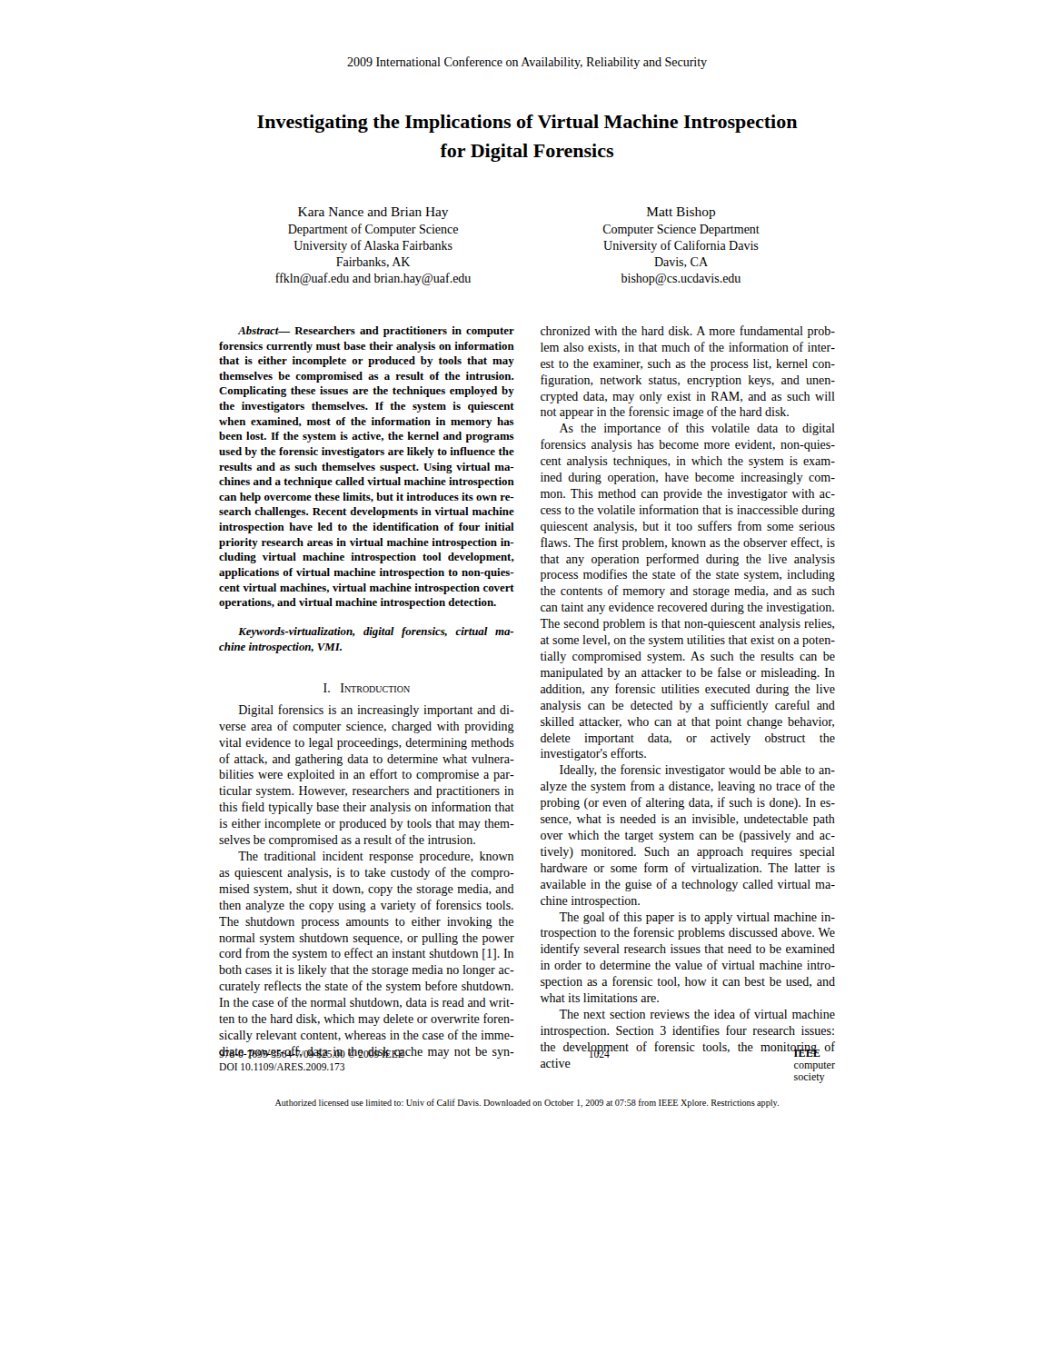2009 International Conference on Availability, Reliability and Security
Investigating the Implications of Virtual Machine Introspection
for Digital Forensics
| Kara Nance and Brian Hay Department of Computer Science University of Alaska Fairbanks Fairbanks, AK ffkln@uaf.edu and brian.hay@uaf.edu | Matt Bishop Computer Science Department University of California Davis Davis, CA bishop@cs.ucdavis.edu |
Abstract— Researchers and practitioners in computer forensics currently must base their analysis on information that is either incomplete or produced by tools that may themselves be compromised as a result of the intrusion. Complicating these issues are the techniques employed by the investigators themselves. If the system is quiescent when examined, most of the information in memory has been lost. If the system is active, the kernel and programs used by the forensic investigators are likely to influence the results and as such themselves suspect. Using virtual machines and a technique called virtual machine introspection can help overcome these limits, but it introduces its own research challenges. Recent developments in virtual machine introspection have led to the identification of four initial priority research areas in virtual machine introspection including virtual machine introspection tool development, applications of virtual machine introspection to non-quiescent virtual machines, virtual machine introspection covert operations, and virtual machine introspection detection.
Keywords-virtualization, digital forensics, cirtual machine introspection, VMI.
I. Introduction
Digital forensics is an increasingly important and diverse area of computer science, charged with providing vital evidence to legal proceedings, determining methods of attack, and gathering data to determine what vulnerabilities were exploited in an effort to compromise a particular system. However, researchers and practitioners in this field typically base their analysis on information that is either incomplete or produced by tools that may themselves be compromised as a result of the intrusion.
The traditional incident response procedure, known as quiescent analysis, is to take custody of the compromised system, shut it down, copy the storage media, and then analyze the copy using a variety of forensics tools. The shutdown process amounts to either invoking the normal system shutdown sequence, or pulling the power cord from the system to effect an instant shutdown [1]. In both cases it is likely that the storage media no longer accurately reflects the state of the system before shutdown. In the case of the normal shutdown, data is read and written to the hard disk, which may delete or overwrite forensically relevant content, whereas in the case of the immediate power-off, data in the disk cache may not be synchronized with the hard disk. A more fundamental problem also exists, in that much of the information of interest to the examiner, such as the process list, kernel configuration, network status, encryption keys, and unencrypted data, may only exist in RAM, and as such will not appear in the forensic image of the hard disk.
As the importance of this volatile data to digital forensics analysis has become more evident, non-quiescent analysis techniques, in which the system is examined during operation, have become increasingly common. This method can provide the investigator with access to the volatile information that is inaccessible during quiescent analysis, but it too suffers from some serious flaws. The first problem, known as the observer effect, is that any operation performed during the live analysis process modifies the state of the state system, including the contents of memory and storage media, and as such can taint any evidence recovered during the investigation. The second problem is that non-quiescent analysis relies, at some level, on the system utilities that exist on a potentially compromised system. As such the results can be manipulated by an attacker to be false or misleading. In addition, any forensic utilities executed during the live analysis can be detected by a sufficiently careful and skilled attacker, who can at that point change behavior, delete important data, or actively obstruct the investigator's efforts.
Ideally, the forensic investigator would be able to analyze the system from a distance, leaving no trace of the probing (or even of altering data, if such is done). In essence, what is needed is an invisible, undetectable path over which the target system can be (passively and actively) monitored. Such an approach requires special hardware or some form of virtualization. The latter is available in the guise of a technology called virtual machine introspection.
The goal of this paper is to apply virtual machine introspection to the forensic problems discussed above. We identify several research issues that need to be examined in order to determine the value of virtual machine introspection as a forensic tool, how it can best be used, and what its limitations are.
The next section reviews the idea of virtual machine introspection. Section 3 identifies four research issues: the development of forensic tools, the monitoring of active
978-0-7695-3564-7/09 $25.00 © 2009 IEEE
DOI 10.1109/ARES.2009.173
IEEE
computer
society
1024
Authorized licensed use limited to: Univ of Calif Davis. Downloaded on October 1, 2009 at 07:58 from IEEE Xplore. Restrictions apply.